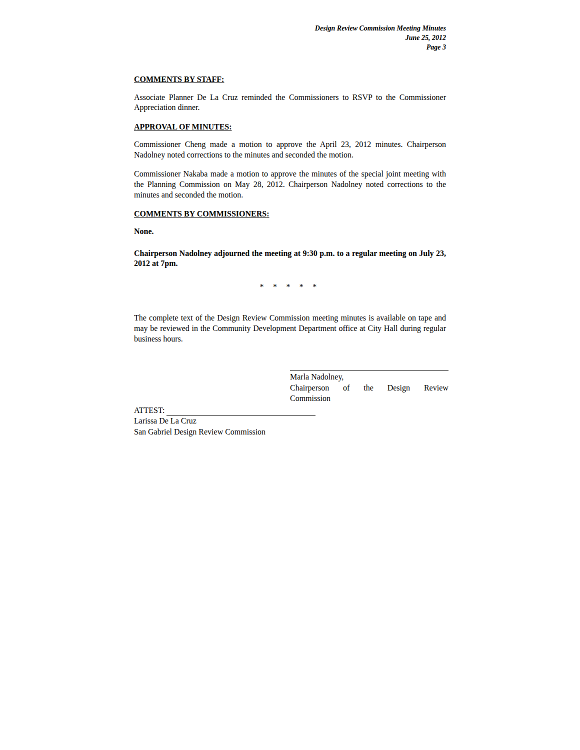Design Review Commission Meeting Minutes
June 25, 2012
Page 3
Comments by Staff:
Associate Planner De La Cruz reminded the Commissioners to RSVP to the Commissioner Appreciation dinner.
Approval of Minutes:
Commissioner Cheng made a motion to approve the April 23, 2012 minutes. Chairperson Nadolney noted corrections to the minutes and seconded the motion.
Commissioner Nakaba made a motion to approve the minutes of the special joint meeting with the Planning Commission on May 28, 2012. Chairperson Nadolney noted corrections to the minutes and seconded the motion.
Comments by Commissioners:
None.
Chairperson Nadolney adjourned the meeting at 9:30 p.m. to a regular meeting on July 23, 2012 at 7pm.
* * * * *
The complete text of the Design Review Commission meeting minutes is available on tape and may be reviewed in the Community Development Department office at City Hall during regular business hours.
Marla Nadolney,
Chairperson of the Design Review Commission
ATTEST:
Larissa De La Cruz
San Gabriel Design Review Commission